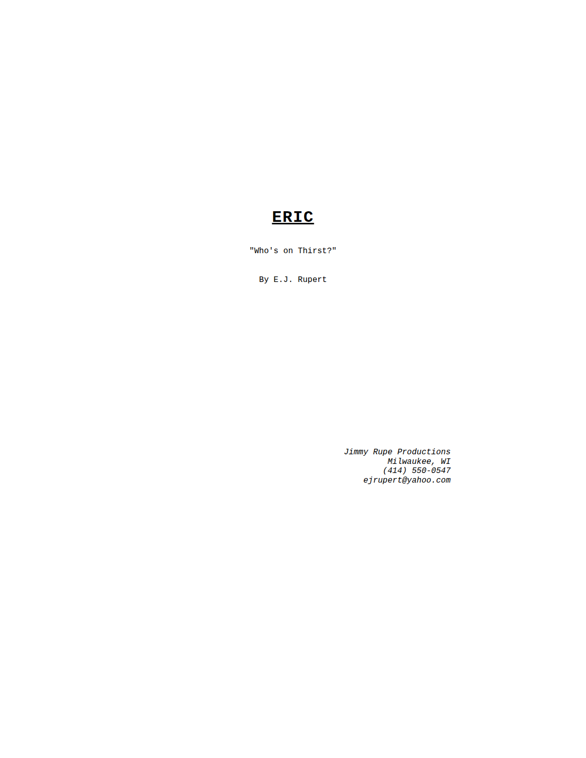ERIC
"Who's on Thirst?"
By E.J. Rupert
Jimmy Rupe Productions
Milwaukee, WI
(414) 550-0547
ejrupert@yahoo.com